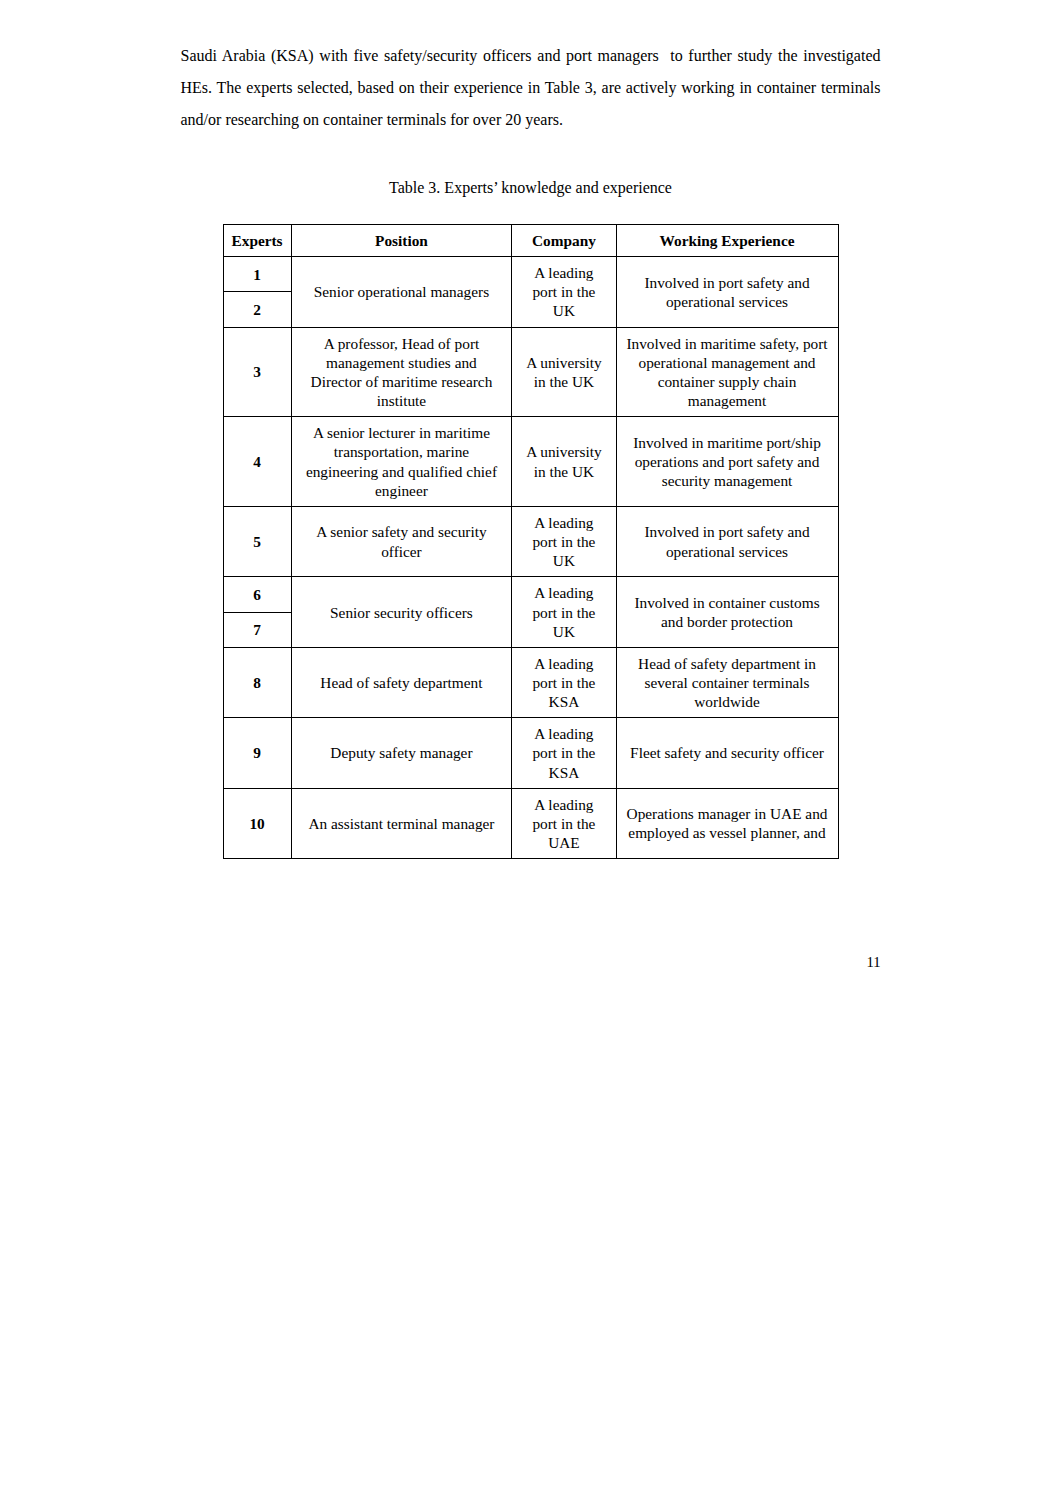Saudi Arabia (KSA) with five safety/security officers and port managers to further study the investigated HEs. The experts selected, based on their experience in Table 3, are actively working in container terminals and/or researching on container terminals for over 20 years.
Table 3. Experts’ knowledge and experience
| Experts | Position | Company | Working Experience |
| --- | --- | --- | --- |
| 1 | Senior operational managers | A leading port in the UK | Involved in port safety and operational services |
| 2 |
| 3 | A professor, Head of port management studies and Director of maritime research institute | A university in the UK | Involved in maritime safety, port operational management and container supply chain management |
| 4 | A senior lecturer in maritime transportation, marine engineering and qualified chief engineer | A university in the UK | Involved in maritime port/ship operations and port safety and security management |
| 5 | A senior safety and security officer | A leading port in the UK | Involved in port safety and operational services |
| 6 | Senior security officers | A leading port in the UK | Involved in container customs and border protection |
| 7 |
| 8 | Head of safety department | A leading port in the KSA | Head of safety department in several container terminals worldwide |
| 9 | Deputy safety manager | A leading port in the KSA | Fleet safety and security officer |
| 10 | An assistant terminal manager | A leading port in the UAE | Operations manager in UAE and employed as vessel planner, and |
11